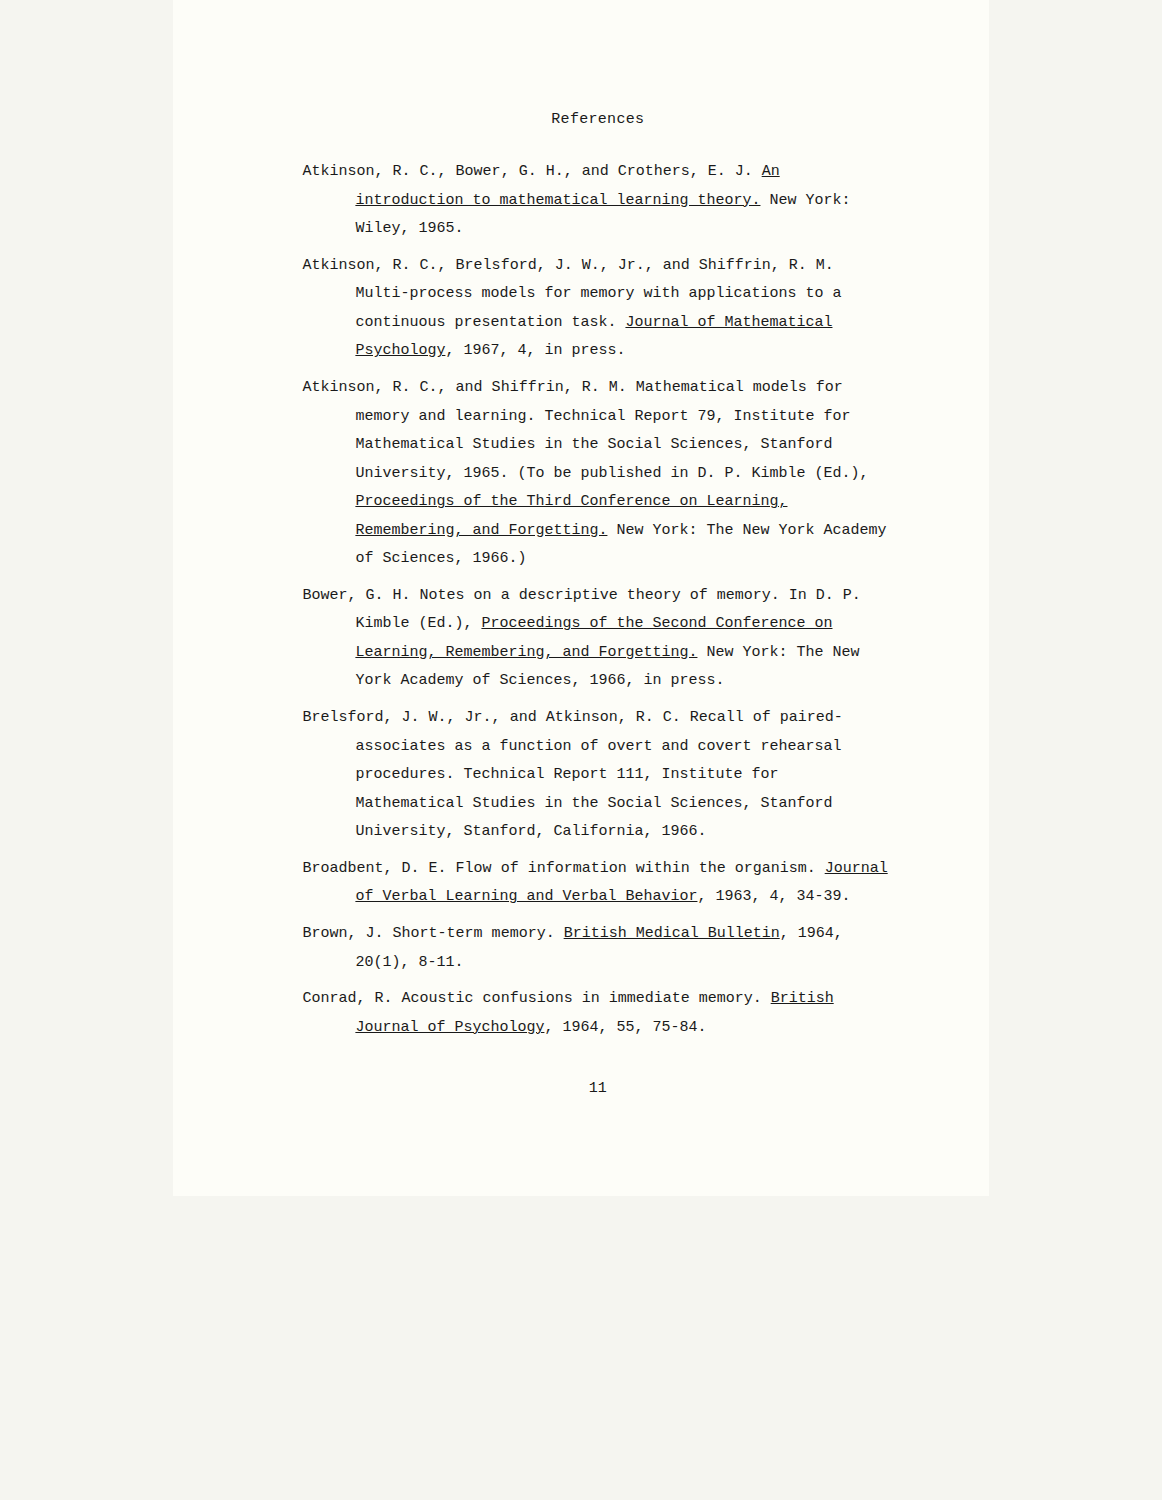References
Atkinson, R. C., Bower, G. H., and Crothers, E. J. An introduction to mathematical learning theory. New York: Wiley, 1965.
Atkinson, R. C., Brelsford, J. W., Jr., and Shiffrin, R. M. Multi-process models for memory with applications to a continuous presentation task. Journal of Mathematical Psychology, 1967, 4, in press.
Atkinson, R. C., and Shiffrin, R. M. Mathematical models for memory and learning. Technical Report 79, Institute for Mathematical Studies in the Social Sciences, Stanford University, 1965. (To be published in D. P. Kimble (Ed.), Proceedings of the Third Conference on Learning, Remembering, and Forgetting. New York: The New York Academy of Sciences, 1966.)
Bower, G. H. Notes on a descriptive theory of memory. In D. P. Kimble (Ed.), Proceedings of the Second Conference on Learning, Remembering, and Forgetting. New York: The New York Academy of Sciences, 1966, in press.
Brelsford, J. W., Jr., and Atkinson, R. C. Recall of paired-associates as a function of overt and covert rehearsal procedures. Technical Report 111, Institute for Mathematical Studies in the Social Sciences, Stanford University, Stanford, California, 1966.
Broadbent, D. E. Flow of information within the organism. Journal of Verbal Learning and Verbal Behavior, 1963, 4, 34-39.
Brown, J. Short-term memory. British Medical Bulletin, 1964, 20(1), 8-11.
Conrad, R. Acoustic confusions in immediate memory. British Journal of Psychology, 1964, 55, 75-84.
11